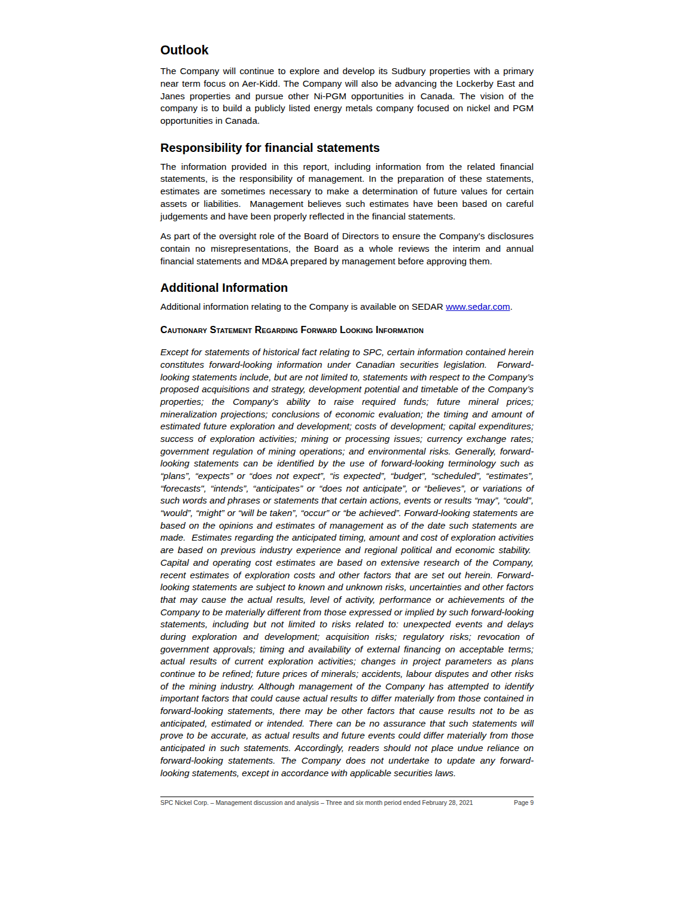Outlook
The Company will continue to explore and develop its Sudbury properties with a primary near term focus on Aer-Kidd. The Company will also be advancing the Lockerby East and Janes properties and pursue other Ni-PGM opportunities in Canada. The vision of the company is to build a publicly listed energy metals company focused on nickel and PGM opportunities in Canada.
Responsibility for financial statements
The information provided in this report, including information from the related financial statements, is the responsibility of management. In the preparation of these statements, estimates are sometimes necessary to make a determination of future values for certain assets or liabilities. Management believes such estimates have been based on careful judgements and have been properly reflected in the financial statements.
As part of the oversight role of the Board of Directors to ensure the Company’s disclosures contain no misrepresentations, the Board as a whole reviews the interim and annual financial statements and MD&A prepared by management before approving them.
Additional Information
Additional information relating to the Company is available on SEDAR www.sedar.com.
Cautionary Statement Regarding Forward Looking Information
Except for statements of historical fact relating to SPC, certain information contained herein constitutes forward-looking information under Canadian securities legislation. Forward-looking statements include, but are not limited to, statements with respect to the Company’s proposed acquisitions and strategy, development potential and timetable of the Company’s properties; the Company’s ability to raise required funds; future mineral prices; mineralization projections; conclusions of economic evaluation; the timing and amount of estimated future exploration and development; costs of development; capital expenditures; success of exploration activities; mining or processing issues; currency exchange rates; government regulation of mining operations; and environmental risks. Generally, forward-looking statements can be identified by the use of forward-looking terminology such as “plans”, “expects” or “does not expect”, “is expected”, “budget”, “scheduled”, “estimates”, “forecasts", “intends”, “anticipates” or “does not anticipate”, or “believes”, or variations of such words and phrases or statements that certain actions, events or results “may”, “could”, “would”, “might” or “will be taken”, “occur” or “be achieved”. Forward-looking statements are based on the opinions and estimates of management as of the date such statements are made. Estimates regarding the anticipated timing, amount and cost of exploration activities are based on previous industry experience and regional political and economic stability. Capital and operating cost estimates are based on extensive research of the Company, recent estimates of exploration costs and other factors that are set out herein. Forward-looking statements are subject to known and unknown risks, uncertainties and other factors that may cause the actual results, level of activity, performance or achievements of the Company to be materially different from those expressed or implied by such forward-looking statements, including but not limited to risks related to: unexpected events and delays during exploration and development; acquisition risks; regulatory risks; revocation of government approvals; timing and availability of external financing on acceptable terms; actual results of current exploration activities; changes in project parameters as plans continue to be refined; future prices of minerals; accidents, labour disputes and other risks of the mining industry. Although management of the Company has attempted to identify important factors that could cause actual results to differ materially from those contained in forward-looking statements, there may be other factors that cause results not to be as anticipated, estimated or intended. There can be no assurance that such statements will prove to be accurate, as actual results and future events could differ materially from those anticipated in such statements. Accordingly, readers should not place undue reliance on forward-looking statements. The Company does not undertake to update any forward-looking statements, except in accordance with applicable securities laws.
SPC Nickel Corp. – Management discussion and analysis – Three and six month period ended February 28, 2021
Page 9